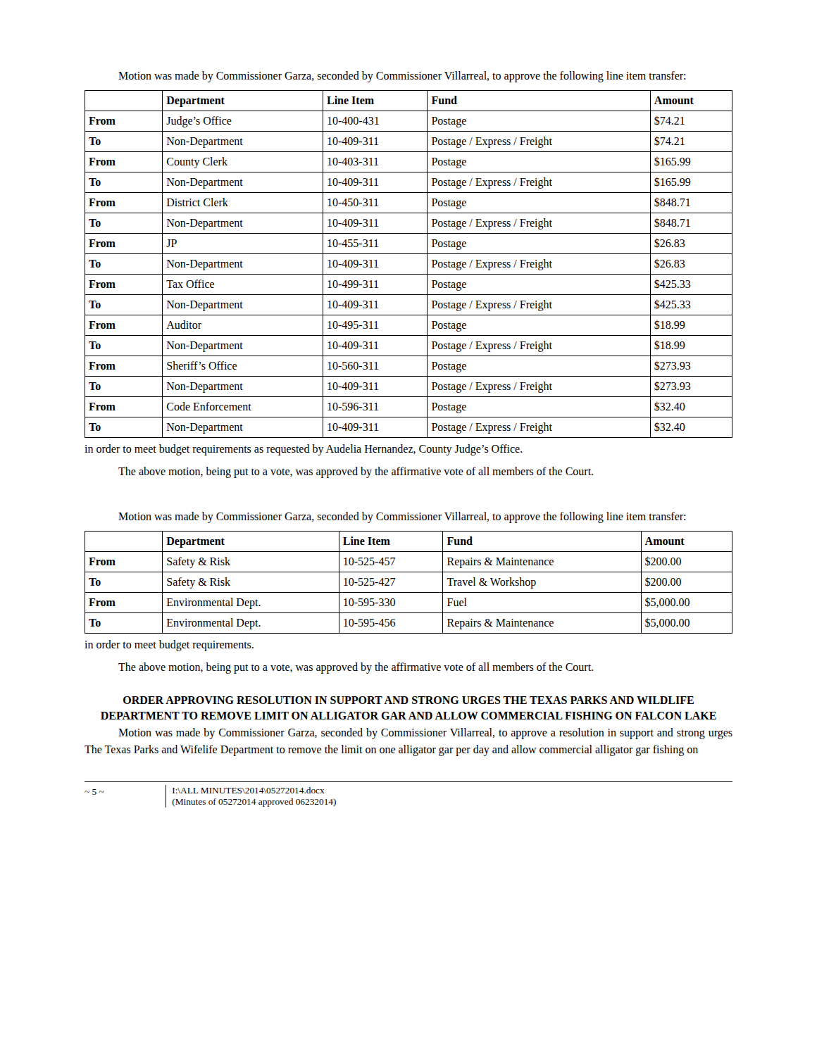Motion was made by Commissioner Garza, seconded by Commissioner Villarreal, to approve the following line item transfer:
| | Department | Line Item | Fund | Amount |
| --- | --- | --- | --- | --- |
| From | Judge’s Office | 10-400-431 | Postage | $74.21 |
| To | Non-Department | 10-409-311 | Postage / Express / Freight | $74.21 |
| From | County Clerk | 10-403-311 | Postage | $165.99 |
| To | Non-Department | 10-409-311 | Postage / Express / Freight | $165.99 |
| From | District Clerk | 10-450-311 | Postage | $848.71 |
| To | Non-Department | 10-409-311 | Postage / Express / Freight | $848.71 |
| From | JP | 10-455-311 | Postage | $26.83 |
| To | Non-Department | 10-409-311 | Postage / Express / Freight | $26.83 |
| From | Tax Office | 10-499-311 | Postage | $425.33 |
| To | Non-Department | 10-409-311 | Postage / Express / Freight | $425.33 |
| From | Auditor | 10-495-311 | Postage | $18.99 |
| To | Non-Department | 10-409-311 | Postage / Express / Freight | $18.99 |
| From | Sheriff’s Office | 10-560-311 | Postage | $273.93 |
| To | Non-Department | 10-409-311 | Postage / Express / Freight | $273.93 |
| From | Code Enforcement | 10-596-311 | Postage | $32.40 |
| To | Non-Department | 10-409-311 | Postage / Express / Freight | $32.40 |
in order to meet budget requirements as requested by Audelia Hernandez, County Judge’s Office.
The above motion, being put to a vote, was approved by the affirmative vote of all members of the Court.
Motion was made by Commissioner Garza, seconded by Commissioner Villarreal, to approve the following line item transfer:
| | Department | Line Item | Fund | Amount |
| --- | --- | --- | --- | --- |
| From | Safety & Risk | 10-525-457 | Repairs & Maintenance | $200.00 |
| To | Safety & Risk | 10-525-427 | Travel & Workshop | $200.00 |
| From | Environmental Dept. | 10-595-330 | Fuel | $5,000.00 |
| To | Environmental Dept. | 10-595-456 | Repairs & Maintenance | $5,000.00 |
in order to meet budget requirements.
The above motion, being put to a vote, was approved by the affirmative vote of all members of the Court.
Order Approving Resolution in Support and Strong Urges the Texas Parks and Wildlife Department to Remove Limit on Alligator Gar and Allow Commercial Fishing on Falcon Lake
Motion was made by Commissioner Garza, seconded by Commissioner Villarreal, to approve a resolution in support and strong urges The Texas Parks and Wifelife Department to remove the limit on one alligator gar per day and allow commercial alligator gar fishing on
~ 5 ~
I:\ALL MINUTES\2014\05272014.docx
(Minutes of 05272014 approved 06232014)